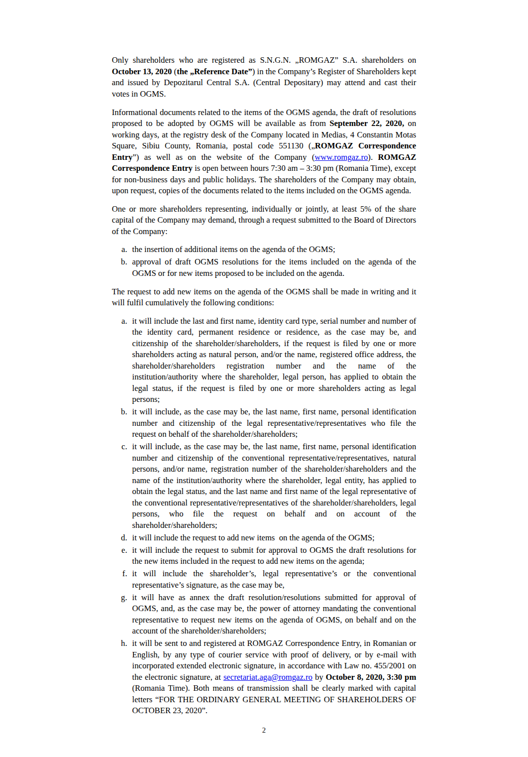Only shareholders who are registered as S.N.G.N. „ROMGAZ” S.A. shareholders on October 13, 2020 (the „Reference Date”) in the Company’s Register of Shareholders kept and issued by Depozitarul Central S.A. (Central Depositary) may attend and cast their votes in OGMS.
Informational documents related to the items of the OGMS agenda, the draft of resolutions proposed to be adopted by OGMS will be available as from September 22, 2020, on working days, at the registry desk of the Company located in Medias, 4 Constantin Motas Square, Sibiu County, Romania, postal code 551130 („ROMGAZ Correspondence Entry”) as well as on the website of the Company (www.romgaz.ro). ROMGAZ Correspondence Entry is open between hours 7:30 am – 3:30 pm (Romania Time), except for non-business days and public holidays. The shareholders of the Company may obtain, upon request, copies of the documents related to the items included on the OGMS agenda.
One or more shareholders representing, individually or jointly, at least 5% of the share capital of the Company may demand, through a request submitted to the Board of Directors of the Company:
the insertion of additional items on the agenda of the OGMS;
approval of draft OGMS resolutions for the items included on the agenda of the OGMS or for new items proposed to be included on the agenda.
The request to add new items on the agenda of the OGMS shall be made in writing and it will fulfil cumulatively the following conditions:
it will include the last and first name, identity card type, serial number and number of the identity card, permanent residence or residence, as the case may be, and citizenship of the shareholder/shareholders, if the request is filed by one or more shareholders acting as natural person, and/or the name, registered office address, the shareholder/shareholders registration number and the name of the institution/authority where the shareholder, legal person, has applied to obtain the legal status, if the request is filed by one or more shareholders acting as legal persons;
it will include, as the case may be, the last name, first name, personal identification number and citizenship of the legal representative/representatives who file the request on behalf of the shareholder/shareholders;
it will include, as the case may be, the last name, first name, personal identification number and citizenship of the conventional representative/representatives, natural persons, and/or name, registration number of the shareholder/shareholders and the name of the institution/authority where the shareholder, legal entity, has applied to obtain the legal status, and the last name and first name of the legal representative of the conventional representative/representatives of the shareholder/shareholders, legal persons, who file the request on behalf and on account of the shareholder/shareholders;
it will include the request to add new items on the agenda of the OGMS;
it will include the request to submit for approval to OGMS the draft resolutions for the new items included in the request to add new items on the agenda;
it will include the shareholder’s, legal representative’s or the conventional representative’s signature, as the case may be,
it will have as annex the draft resolution/resolutions submitted for approval of OGMS, and, as the case may be, the power of attorney mandating the conventional representative to request new items on the agenda of OGMS, on behalf and on the account of the shareholder/shareholders;
it will be sent to and registered at ROMGAZ Correspondence Entry, in Romanian or English, by any type of courier service with proof of delivery, or by e-mail with incorporated extended electronic signature, in accordance with Law no. 455/2001 on the electronic signature, at secretariat.aga@romgaz.ro by October 8, 2020, 3:30 pm (Romania Time). Both means of transmission shall be clearly marked with capital letters “FOR THE ORDINARY GENERAL MEETING OF SHAREHOLDERS OF OCTOBER 23, 2020”.
2